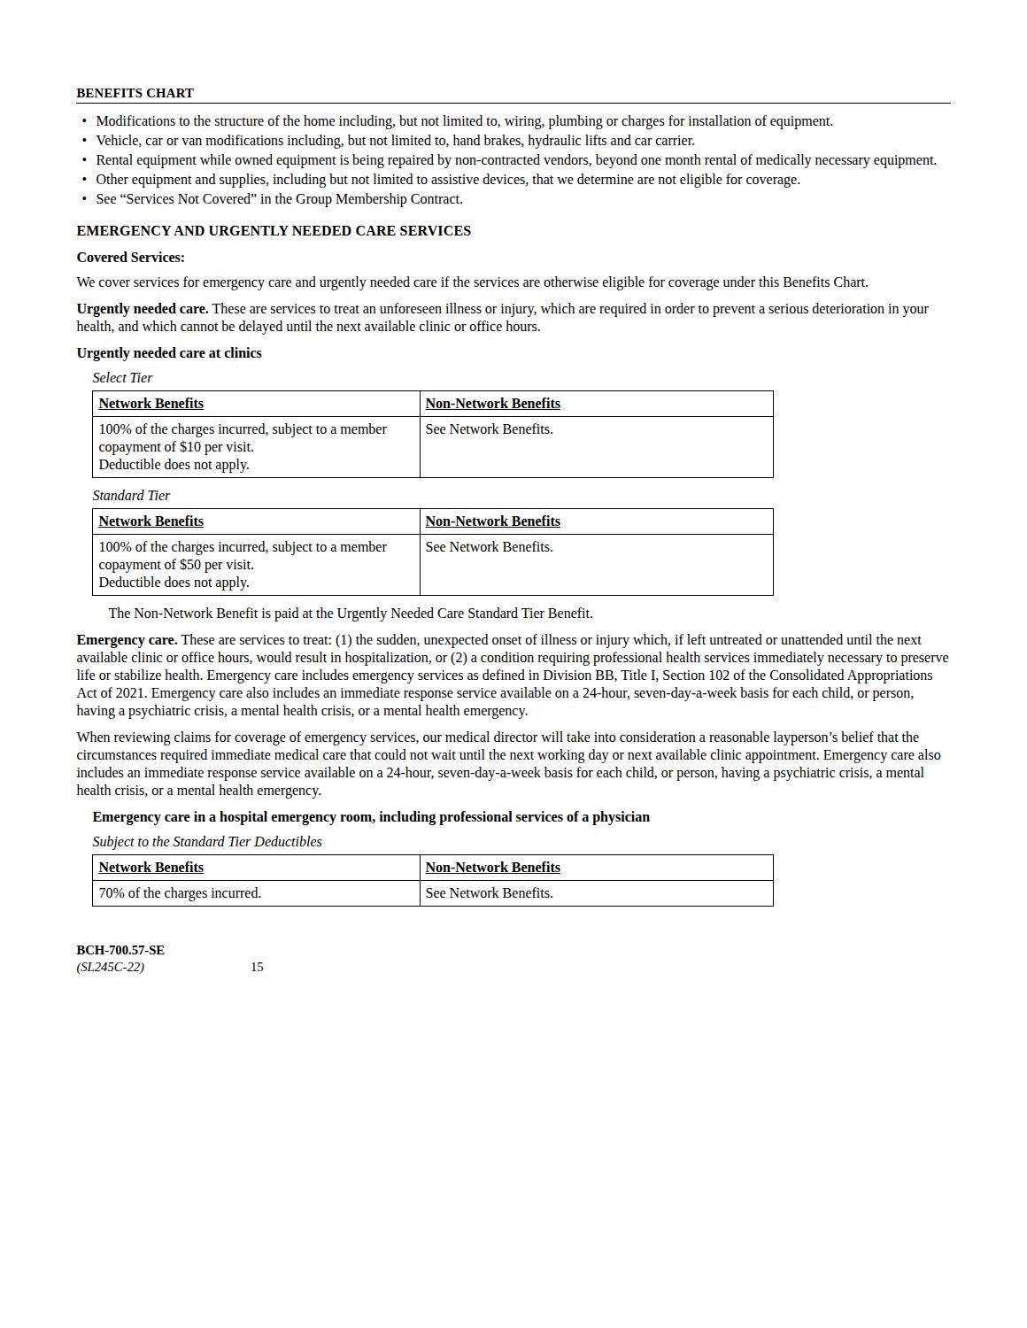BENEFITS CHART
Modifications to the structure of the home including, but not limited to, wiring, plumbing or charges for installation of equipment.
Vehicle, car or van modifications including, but not limited to, hand brakes, hydraulic lifts and car carrier.
Rental equipment while owned equipment is being repaired by non-contracted vendors, beyond one month rental of medically necessary equipment.
Other equipment and supplies, including but not limited to assistive devices, that we determine are not eligible for coverage.
See “Services Not Covered” in the Group Membership Contract.
EMERGENCY AND URGENTLY NEEDED CARE SERVICES
Covered Services:
We cover services for emergency care and urgently needed care if the services are otherwise eligible for coverage under this Benefits Chart.
Urgently needed care. These are services to treat an unforeseen illness or injury, which are required in order to prevent a serious deterioration in your health, and which cannot be delayed until the next available clinic or office hours.
Urgently needed care at clinics
Select Tier
| Network Benefits | Non-Network Benefits |
| --- | --- |
| 100% of the charges incurred, subject to a member copayment of $10 per visit. Deductible does not apply. | See Network Benefits. |
Standard Tier
| Network Benefits | Non-Network Benefits |
| --- | --- |
| 100% of the charges incurred, subject to a member copayment of $50 per visit. Deductible does not apply. | See Network Benefits. |
The Non-Network Benefit is paid at the Urgently Needed Care Standard Tier Benefit.
Emergency care. These are services to treat: (1) the sudden, unexpected onset of illness or injury which, if left untreated or unattended until the next available clinic or office hours, would result in hospitalization, or (2) a condition requiring professional health services immediately necessary to preserve life or stabilize health. Emergency care includes emergency services as defined in Division BB, Title I, Section 102 of the Consolidated Appropriations Act of 2021. Emergency care also includes an immediate response service available on a 24-hour, seven-day-a-week basis for each child, or person, having a psychiatric crisis, a mental health crisis, or a mental health emergency.
When reviewing claims for coverage of emergency services, our medical director will take into consideration a reasonable layperson’s belief that the circumstances required immediate medical care that could not wait until the next working day or next available clinic appointment. Emergency care also includes an immediate response service available on a 24-hour, seven-day-a-week basis for each child, or person, having a psychiatric crisis, a mental health crisis, or a mental health emergency.
Emergency care in a hospital emergency room, including professional services of a physician
Subject to the Standard Tier Deductibles
| Network Benefits | Non-Network Benefits |
| --- | --- |
| 70% of the charges incurred. | See Network Benefits. |
BCH-700.57-SE
(SL245C-22) 15